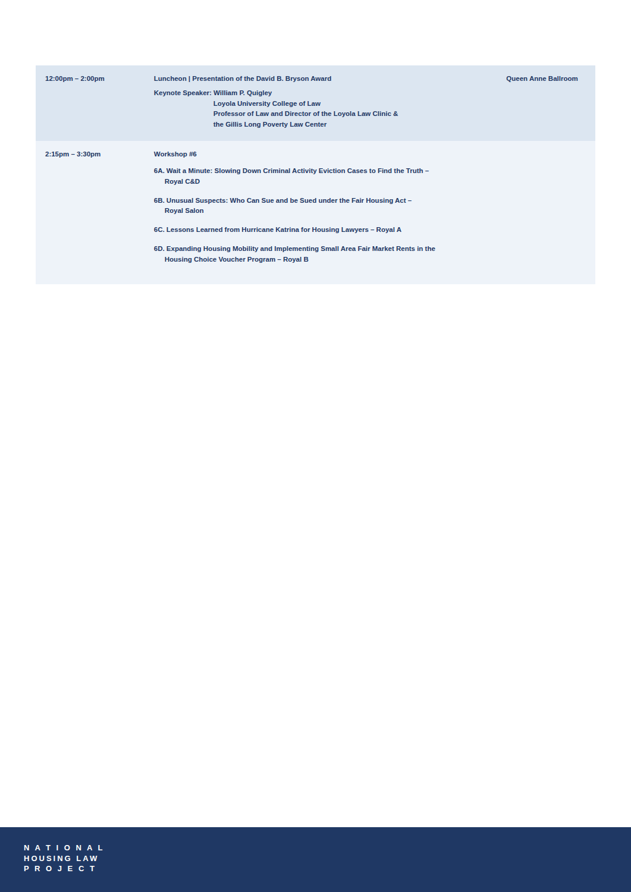| 12:00pm – 2:00pm | Luncheon / Presentation of the David B. Bryson Award Keynote Speaker: William P. Quigley Loyola University College of Law Professor of Law and Director of the Loyola Law Clinic & the Gillis Long Poverty Law Center | Queen Anne Ballroom |
| 2:15pm – 3:30pm | Workshop #6 6A. Wait a Minute: Slowing Down Criminal Activity Eviction Cases to Find the Truth – Royal C&D 6B. Unusual Suspects: Who Can Sue and be Sued under the Fair Housing Act – Royal Salon 6C. Lessons Learned from Hurricane Katrina for Housing Lawyers – Royal A 6D. Expanding Housing Mobility and Implementing Small Area Fair Market Rents in the Housing Choice Voucher Program – Royal B | |
N A T I O N A L
HOUSING LAW
P R O J E C T